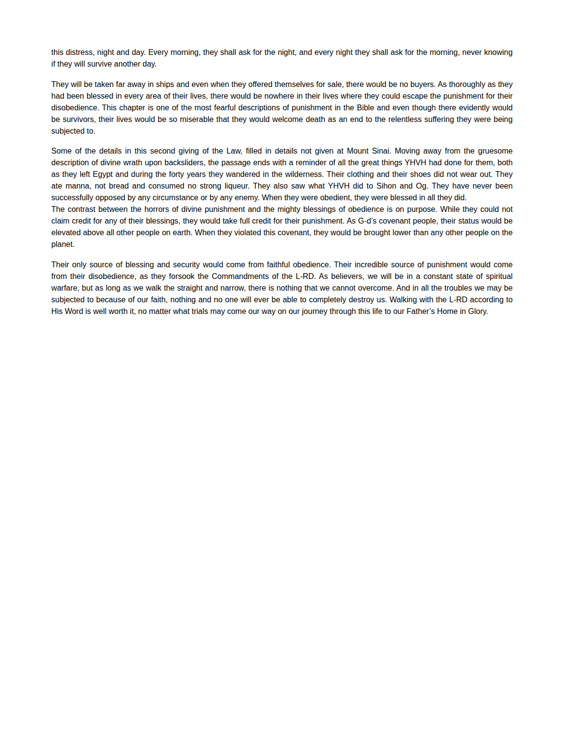this distress, night and day. Every morning, they shall ask for the night, and every night they shall ask for the morning, never knowing if they will survive another day.
They will be taken far away in ships and even when they offered themselves for sale, there would be no buyers. As thoroughly as they had been blessed in every area of their lives, there would be nowhere in their lives where they could escape the punishment for their disobedience. This chapter is one of the most fearful descriptions of punishment in the Bible and even though there evidently would be survivors, their lives would be so miserable that they would welcome death as an end to the relentless suffering they were being subjected to.
Some of the details in this second giving of the Law, filled in details not given at Mount Sinai. Moving away from the gruesome description of divine wrath upon backsliders, the passage ends with a reminder of all the great things YHVH had done for them, both as they left Egypt and during the forty years they wandered in the wilderness. Their clothing and their shoes did not wear out. They ate manna, not bread and consumed no strong liqueur. They also saw what YHVH did to Sihon and Og. They have never been successfully opposed by any circumstance or by any enemy. When they were obedient, they were blessed in all they did.
The contrast between the horrors of divine punishment and the mighty blessings of obedience is on purpose. While they could not claim credit for any of their blessings, they would take full credit for their punishment. As G-d’s covenant people, their status would be elevated above all other people on earth. When they violated this covenant, they would be brought lower than any other people on the planet.
Their only source of blessing and security would come from faithful obedience. Their incredible source of punishment would come from their disobedience, as they forsook the Commandments of the L-RD. As believers, we will be in a constant state of spiritual warfare, but as long as we walk the straight and narrow, there is nothing that we cannot overcome. And in all the troubles we may be subjected to because of our faith, nothing and no one will ever be able to completely destroy us. Walking with the L-RD according to His Word is well worth it, no matter what trials may come our way on our journey through this life to our Father’s Home in Glory.